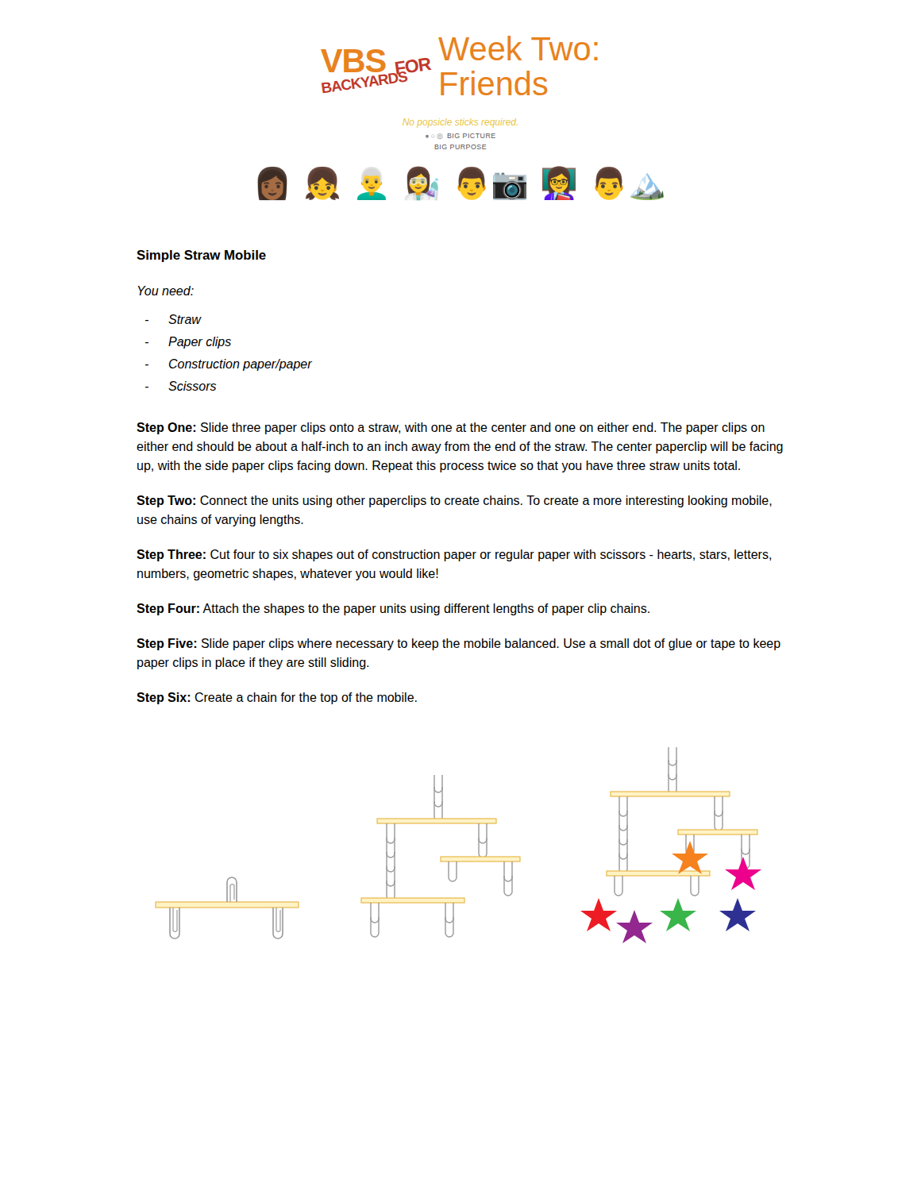VBS FOR BACKYARDS
Week Two:
Friends
No popsicle sticks required.
●○◎ BIG PICTURE
BIG PURPOSE
👩🏾 👧 👨‍🦳 👩‍🔬 👨‍📷 👩‍🏫 👨‍🏔
Simple Straw Mobile
You need:
Straw
Paper clips
Construction paper/paper
Scissors
Step One: Slide three paper clips onto a straw, with one at the center and one on either end. The paper clips on either end should be about a half-inch to an inch away from the end of the straw. The center paperclip will be facing up, with the side paper clips facing down. Repeat this process twice so that you have three straw units total.
Step Two: Connect the units using other paperclips to create chains. To create a more interesting looking mobile, use chains of varying lengths.
Step Three: Cut four to six shapes out of construction paper or regular paper with scissors - hearts, stars, letters, numbers, geometric shapes, whatever you would like!
Step Four: Attach the shapes to the paper units using different lengths of paper clip chains.
Step Five: Slide paper clips where necessary to keep the mobile balanced. Use a small dot of glue or tape to keep paper clips in place if they are still sliding.
Step Six: Create a chain for the top of the mobile.